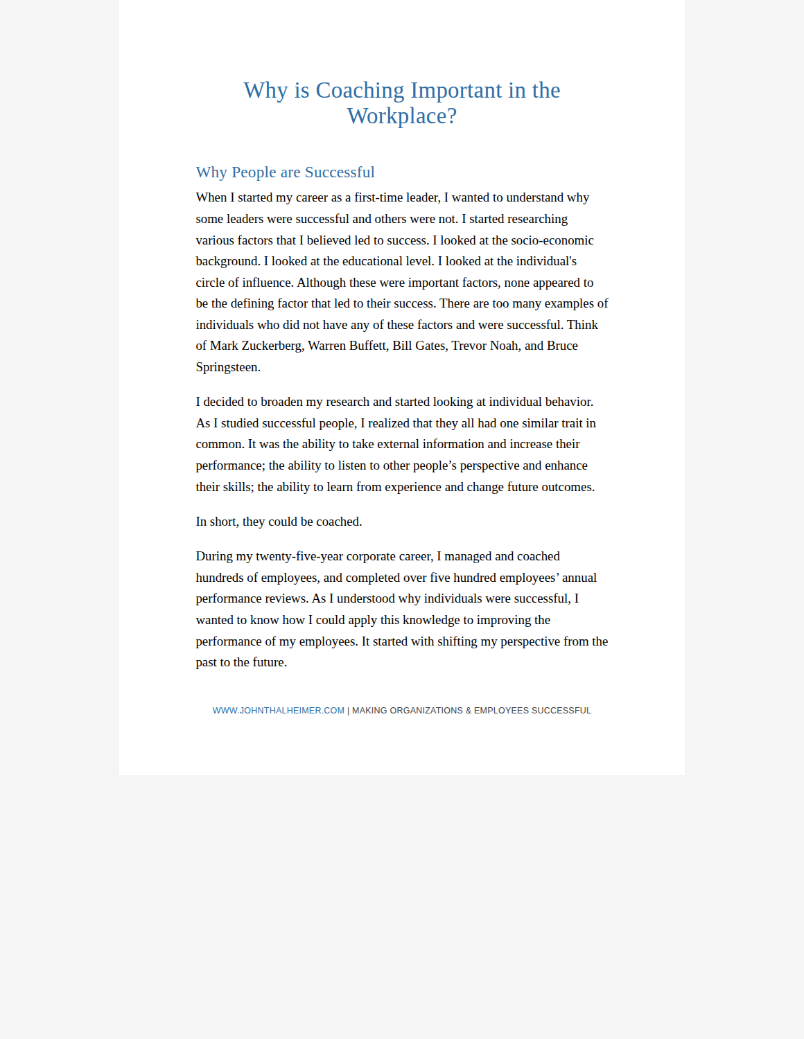Why is Coaching Important in the Workplace?
Why People are Successful
When I started my career as a first-time leader, I wanted to understand why some leaders were successful and others were not. I started researching various factors that I believed led to success. I looked at the socio-economic background. I looked at the educational level. I looked at the individual's circle of influence. Although these were important factors, none appeared to be the defining factor that led to their success. There are too many examples of individuals who did not have any of these factors and were successful. Think of Mark Zuckerberg, Warren Buffett, Bill Gates, Trevor Noah, and Bruce Springsteen.
I decided to broaden my research and started looking at individual behavior. As I studied successful people, I realized that they all had one similar trait in common. It was the ability to take external information and increase their performance; the ability to listen to other people’s perspective and enhance their skills; the ability to learn from experience and change future outcomes.
In short, they could be coached.
During my twenty-five-year corporate career, I managed and coached hundreds of employees, and completed over five hundred employees’ annual performance reviews. As I understood why individuals were successful, I wanted to know how I could apply this knowledge to improving the performance of my employees. It started with shifting my perspective from the past to the future.
WWW.JOHNTHALHEIMER.COM | MAKING ORGANIZATIONS & EMPLOYEES SUCCESSFUL